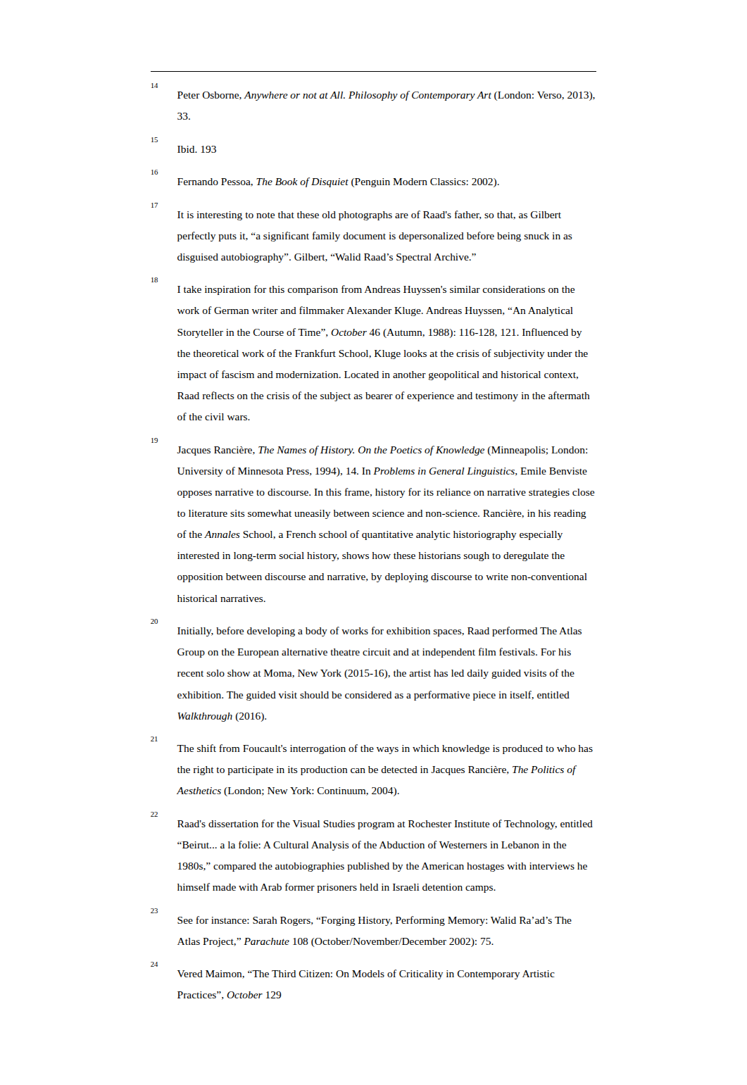Peter Osborne, Anywhere or not at All. Philosophy of Contemporary Art (London: Verso, 2013), 33.
Ibid. 193
Fernando Pessoa, The Book of Disquiet (Penguin Modern Classics: 2002).
It is interesting to note that these old photographs are of Raad's father, so that, as Gilbert perfectly puts it, “a significant family document is depersonalized before being snuck in as disguised autobiography”. Gilbert, “Walid Raad’s Spectral Archive.”
I take inspiration for this comparison from Andreas Huyssen's similar considerations on the work of German writer and filmmaker Alexander Kluge. Andreas Huyssen, “An Analytical Storyteller in the Course of Time”, October 46 (Autumn, 1988): 116-128, 121. Influenced by the theoretical work of the Frankfurt School, Kluge looks at the crisis of subjectivity under the impact of fascism and modernization. Located in another geopolitical and historical context, Raad reflects on the crisis of the subject as bearer of experience and testimony in the aftermath of the civil wars.
Jacques Rancière, The Names of History. On the Poetics of Knowledge (Minneapolis; London: University of Minnesota Press, 1994), 14. In Problems in General Linguistics, Emile Benviste opposes narrative to discourse. In this frame, history for its reliance on narrative strategies close to literature sits somewhat uneasily between science and non-science. Rancière, in his reading of the Annales School, a French school of quantitative analytic historiography especially interested in long-term social history, shows how these historians sough to deregulate the opposition between discourse and narrative, by deploying discourse to write non-conventional historical narratives.
Initially, before developing a body of works for exhibition spaces, Raad performed The Atlas Group on the European alternative theatre circuit and at independent film festivals. For his recent solo show at Moma, New York (2015-16), the artist has led daily guided visits of the exhibition. The guided visit should be considered as a performative piece in itself, entitled Walkthrough (2016).
The shift from Foucault's interrogation of the ways in which knowledge is produced to who has the right to participate in its production can be detected in Jacques Rancière, The Politics of Aesthetics (London; New York: Continuum, 2004).
Raad's dissertation for the Visual Studies program at Rochester Institute of Technology, entitled “Beirut... a la folie: A Cultural Analysis of the Abduction of Westerners in Lebanon in the 1980s,” compared the autobiographies published by the American hostages with interviews he himself made with Arab former prisoners held in Israeli detention camps.
See for instance: Sarah Rogers, “Forging History, Performing Memory: Walid Ra’ad’s The Atlas Project,” Parachute 108 (October/November/December 2002): 75.
Vered Maimon, “The Third Citizen: On Models of Criticality in Contemporary Artistic Practices”, October 129